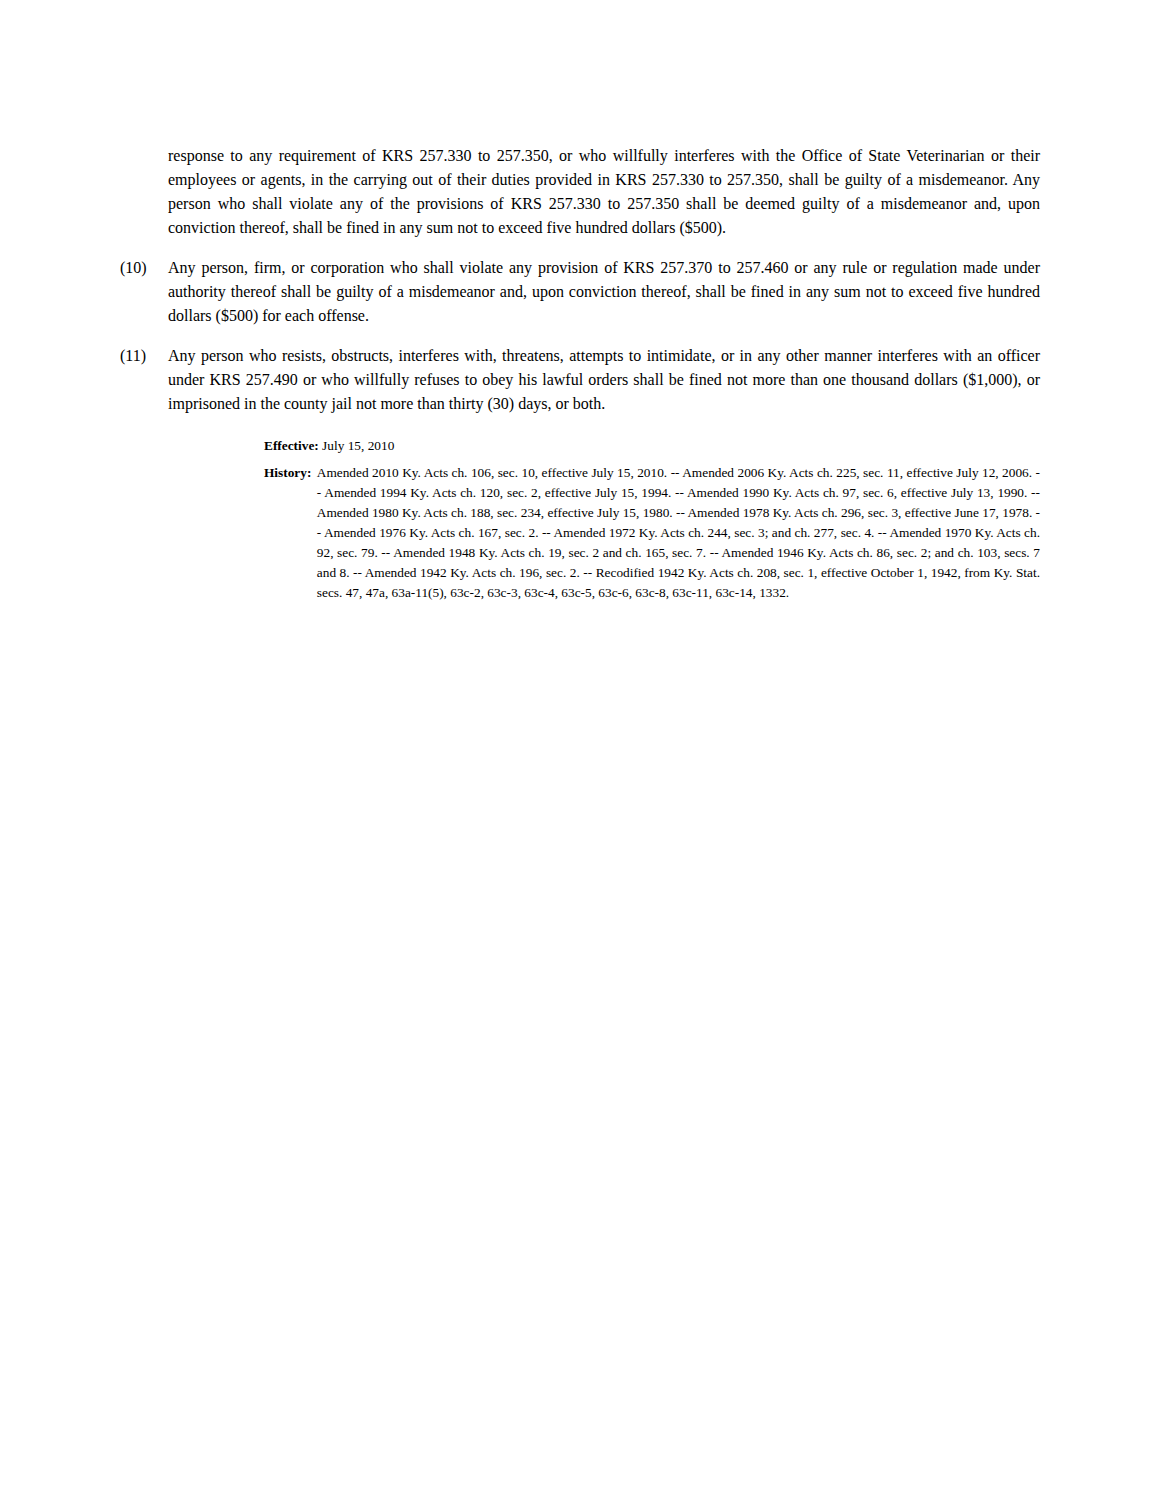response to any requirement of KRS 257.330 to 257.350, or who willfully interferes with the Office of State Veterinarian or their employees or agents, in the carrying out of their duties provided in KRS 257.330 to 257.350, shall be guilty of a misdemeanor. Any person who shall violate any of the provisions of KRS 257.330 to 257.350 shall be deemed guilty of a misdemeanor and, upon conviction thereof, shall be fined in any sum not to exceed five hundred dollars ($500).
(10) Any person, firm, or corporation who shall violate any provision of KRS 257.370 to 257.460 or any rule or regulation made under authority thereof shall be guilty of a misdemeanor and, upon conviction thereof, shall be fined in any sum not to exceed five hundred dollars ($500) for each offense.
(11) Any person who resists, obstructs, interferes with, threatens, attempts to intimidate, or in any other manner interferes with an officer under KRS 257.490 or who willfully refuses to obey his lawful orders shall be fined not more than one thousand dollars ($1,000), or imprisoned in the county jail not more than thirty (30) days, or both.
Effective: July 15, 2010
History: Amended 2010 Ky. Acts ch. 106, sec. 10, effective July 15, 2010. -- Amended 2006 Ky. Acts ch. 225, sec. 11, effective July 12, 2006. -- Amended 1994 Ky. Acts ch. 120, sec. 2, effective July 15, 1994. -- Amended 1990 Ky. Acts ch. 97, sec. 6, effective July 13, 1990. -- Amended 1980 Ky. Acts ch. 188, sec. 234, effective July 15, 1980. -- Amended 1978 Ky. Acts ch. 296, sec. 3, effective June 17, 1978. -- Amended 1976 Ky. Acts ch. 167, sec. 2. -- Amended 1972 Ky. Acts ch. 244, sec. 3; and ch. 277, sec. 4. -- Amended 1970 Ky. Acts ch. 92, sec. 79. -- Amended 1948 Ky. Acts ch. 19, sec. 2 and ch. 165, sec. 7. -- Amended 1946 Ky. Acts ch. 86, sec. 2; and ch. 103, secs. 7 and 8. -- Amended 1942 Ky. Acts ch. 196, sec. 2. -- Recodified 1942 Ky. Acts ch. 208, sec. 1, effective October 1, 1942, from Ky. Stat. secs. 47, 47a, 63a-11(5), 63c-2, 63c-3, 63c-4, 63c-5, 63c-6, 63c-8, 63c-11, 63c-14, 1332.